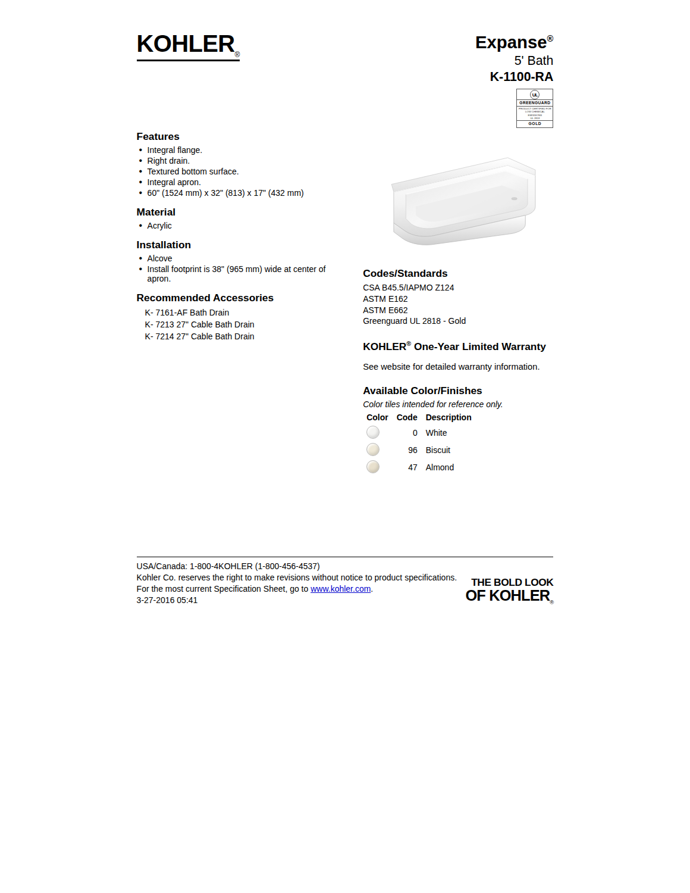KOHLER®
Expanse®
5' Bath
K-1100-RA
UL
GREENGUARD
PRODUCT CERTIFIED FOR
LOW CHEMICAL EMISSIONS
UL 2818
GOLD
Features
Integral flange.
Right drain.
Textured bottom surface.
Integral apron.
60" (1524 mm) x 32" (813) x 17" (432 mm)
Material
Acrylic
Installation
Alcove
Install footprint is 38" (965 mm) wide at center of apron.
Recommended Accessories
K- 7161-AF Bath Drain
K- 7213 27" Cable Bath Drain
K- 7214 27" Cable Bath Drain
Codes/Standards
CSA B45.5/IAPMO Z124
ASTM E162
ASTM E662
Greenguard UL 2818 - Gold
KOHLER® One-Year Limited Warranty
See website for detailed warranty information.
Available Color/Finishes
Color tiles intended for reference only.
| Color | Code | Description |
| --- | --- | --- |
| | 0 | White |
| | 96 | Biscuit |
| | 47 | Almond |
USA/Canada: 1-800-4KOHLER (1-800-456-4537)
Kohler Co. reserves the right to make revisions without notice to product specifications.
For the most current Specification Sheet, go to www.kohler.com.
3-27-2016 05:41
THE BOLD LOOK
OF KOHLER®